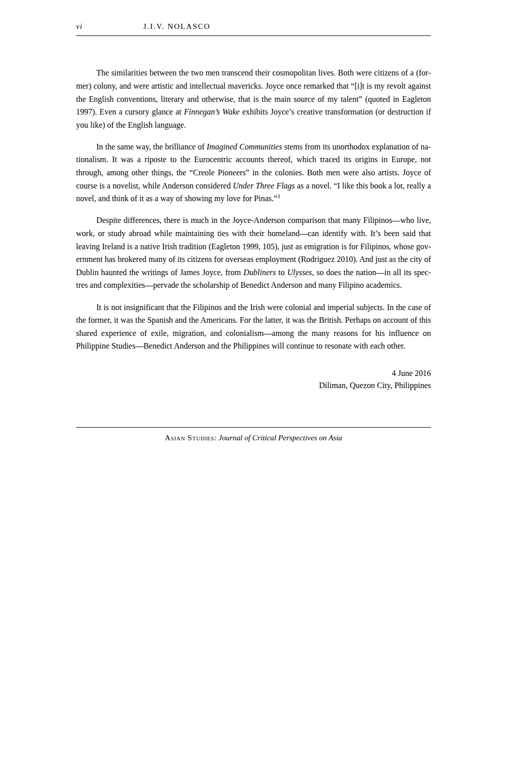vi J.I.V. NOLASCO
The similarities between the two men transcend their cosmopolitan lives. Both were citizens of a (former) colony, and were artistic and intellectual mavericks. Joyce once remarked that “[i]t is my revolt against the English conventions, literary and otherwise, that is the main source of my talent” (quoted in Eagleton 1997). Even a cursory glance at Finnegan’s Wake exhibits Joyce’s creative transformation (or destruction if you like) of the English language.
In the same way, the brilliance of Imagined Communities stems from its unorthodox explanation of nationalism. It was a riposte to the Eurocentric accounts thereof, which traced its origins in Europe, not through, among other things, the “Creole Pioneers” in the colonies. Both men were also artists. Joyce of course is a novelist, while Anderson considered Under Three Flags as a novel. “I like this book a lot, really a novel, and think of it as a way of showing my love for Pinas.”3
Despite differences, there is much in the Joyce-Anderson comparison that many Filipinos—who live, work, or study abroad while maintaining ties with their homeland—can identify with. It’s been said that leaving Ireland is a native Irish tradition (Eagleton 1999, 105), just as emigration is for Filipinos, whose government has brokered many of its citizens for overseas employment (Rodriguez 2010). And just as the city of Dublin haunted the writings of James Joyce, from Dubliners to Ulysses, so does the nation—in all its spectres and complexities—pervade the scholarship of Benedict Anderson and many Filipino academics.
It is not insignificant that the Filipinos and the Irish were colonial and imperial subjects. In the case of the former, it was the Spanish and the Americans. For the latter, it was the British. Perhaps on account of this shared experience of exile, migration, and colonialism—among the many reasons for his influence on Philippine Studies—Benedict Anderson and the Philippines will continue to resonate with each other.
4 June 2016
Diliman, Quezon City, Philippines
Asian Studies: Journal of Critical Perspectives on Asia